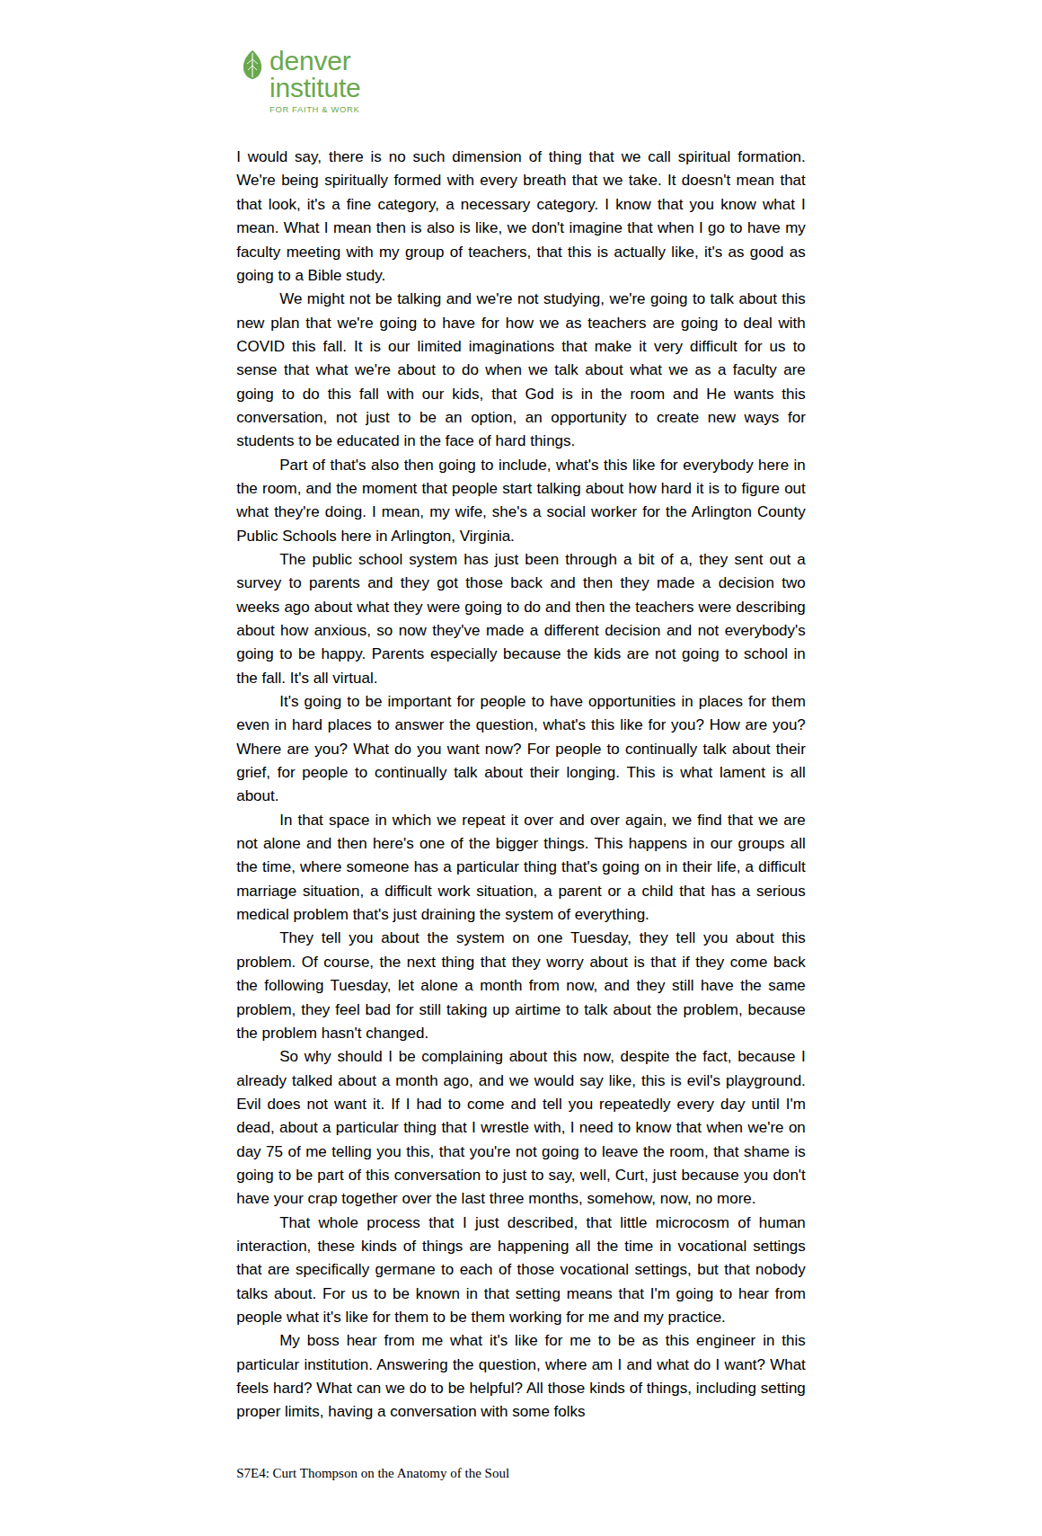denver institute
for faith & work
I would say, there is no such dimension of thing that we call spiritual formation. We're being spiritually formed with every breath that we take. It doesn't mean that that look, it's a fine category, a necessary category. I know that you know what I mean. What I mean then is also is like, we don't imagine that when I go to have my faculty meeting with my group of teachers, that this is actually like, it's as good as going to a Bible study.
We might not be talking and we're not studying, we're going to talk about this new plan that we're going to have for how we as teachers are going to deal with COVID this fall. It is our limited imaginations that make it very difficult for us to sense that what we're about to do when we talk about what we as a faculty are going to do this fall with our kids, that God is in the room and He wants this conversation, not just to be an option, an opportunity to create new ways for students to be educated in the face of hard things.
Part of that's also then going to include, what's this like for everybody here in the room, and the moment that people start talking about how hard it is to figure out what they're doing. I mean, my wife, she's a social worker for the Arlington County Public Schools here in Arlington, Virginia.
The public school system has just been through a bit of a, they sent out a survey to parents and they got those back and then they made a decision two weeks ago about what they were going to do and then the teachers were describing about how anxious, so now they've made a different decision and not everybody's going to be happy. Parents especially because the kids are not going to school in the fall. It's all virtual.
It's going to be important for people to have opportunities in places for them even in hard places to answer the question, what's this like for you? How are you? Where are you? What do you want now? For people to continually talk about their grief, for people to continually talk about their longing. This is what lament is all about.
In that space in which we repeat it over and over again, we find that we are not alone and then here's one of the bigger things. This happens in our groups all the time, where someone has a particular thing that's going on in their life, a difficult marriage situation, a difficult work situation, a parent or a child that has a serious medical problem that's just draining the system of everything.
They tell you about the system on one Tuesday, they tell you about this problem. Of course, the next thing that they worry about is that if they come back the following Tuesday, let alone a month from now, and they still have the same problem, they feel bad for still taking up airtime to talk about the problem, because the problem hasn't changed.
So why should I be complaining about this now, despite the fact, because I already talked about a month ago, and we would say like, this is evil's playground. Evil does not want it. If I had to come and tell you repeatedly every day until I'm dead, about a particular thing that I wrestle with, I need to know that when we're on day 75 of me telling you this, that you're not going to leave the room, that shame is going to be part of this conversation to just to say, well, Curt, just because you don't have your crap together over the last three months, somehow, now, no more.
That whole process that I just described, that little microcosm of human interaction, these kinds of things are happening all the time in vocational settings that are specifically germane to each of those vocational settings, but that nobody talks about. For us to be known in that setting means that I'm going to hear from people what it's like for them to be them working for me and my practice.
My boss hear from me what it's like for me to be as this engineer in this particular institution. Answering the question, where am I and what do I want? What feels hard? What can we do to be helpful? All those kinds of things, including setting proper limits, having a conversation with some folks
S7E4: Curt Thompson on the Anatomy of the Soul